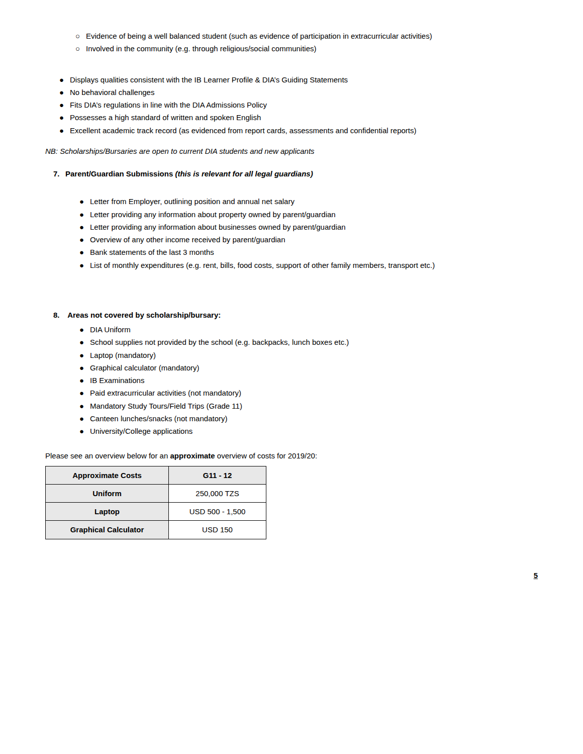Evidence of being a well balanced student (such as evidence of participation in extracurricular activities)
Involved in the community (e.g. through religious/social communities)
Displays qualities consistent with the IB Learner Profile & DIA’s Guiding Statements
No behavioral challenges
Fits DIA’s regulations in line with the DIA Admissions Policy
Possesses a high standard of written and spoken English
Excellent academic track record (as evidenced from report cards, assessments and confidential reports)
NB: Scholarships/Bursaries are open to current DIA students and new applicants
Parent/Guardian Submissions (this is relevant for all legal guardians)
Letter from Employer, outlining position and annual net salary
Letter providing any information about property owned by parent/guardian
Letter providing any information about businesses owned by parent/guardian
Overview of any other income received by parent/guardian
Bank statements of the last 3 months
List of monthly expenditures (e.g. rent, bills, food costs, support of other family members, transport etc.)
Areas not covered by scholarship/bursary:
DIA Uniform
School supplies not provided by the school (e.g. backpacks, lunch boxes etc.)
Laptop (mandatory)
Graphical calculator (mandatory)
IB Examinations
Paid extracurricular activities (not mandatory)
Mandatory Study Tours/Field Trips (Grade 11)
Canteen lunches/snacks (not mandatory)
University/College applications
Please see an overview below for an approximate overview of costs for 2019/20:
| Approximate Costs | G11 - 12 |
| --- | --- |
| Uniform | 250,000 TZS |
| Laptop | USD 500 - 1,500 |
| Graphical Calculator | USD 150 |
5